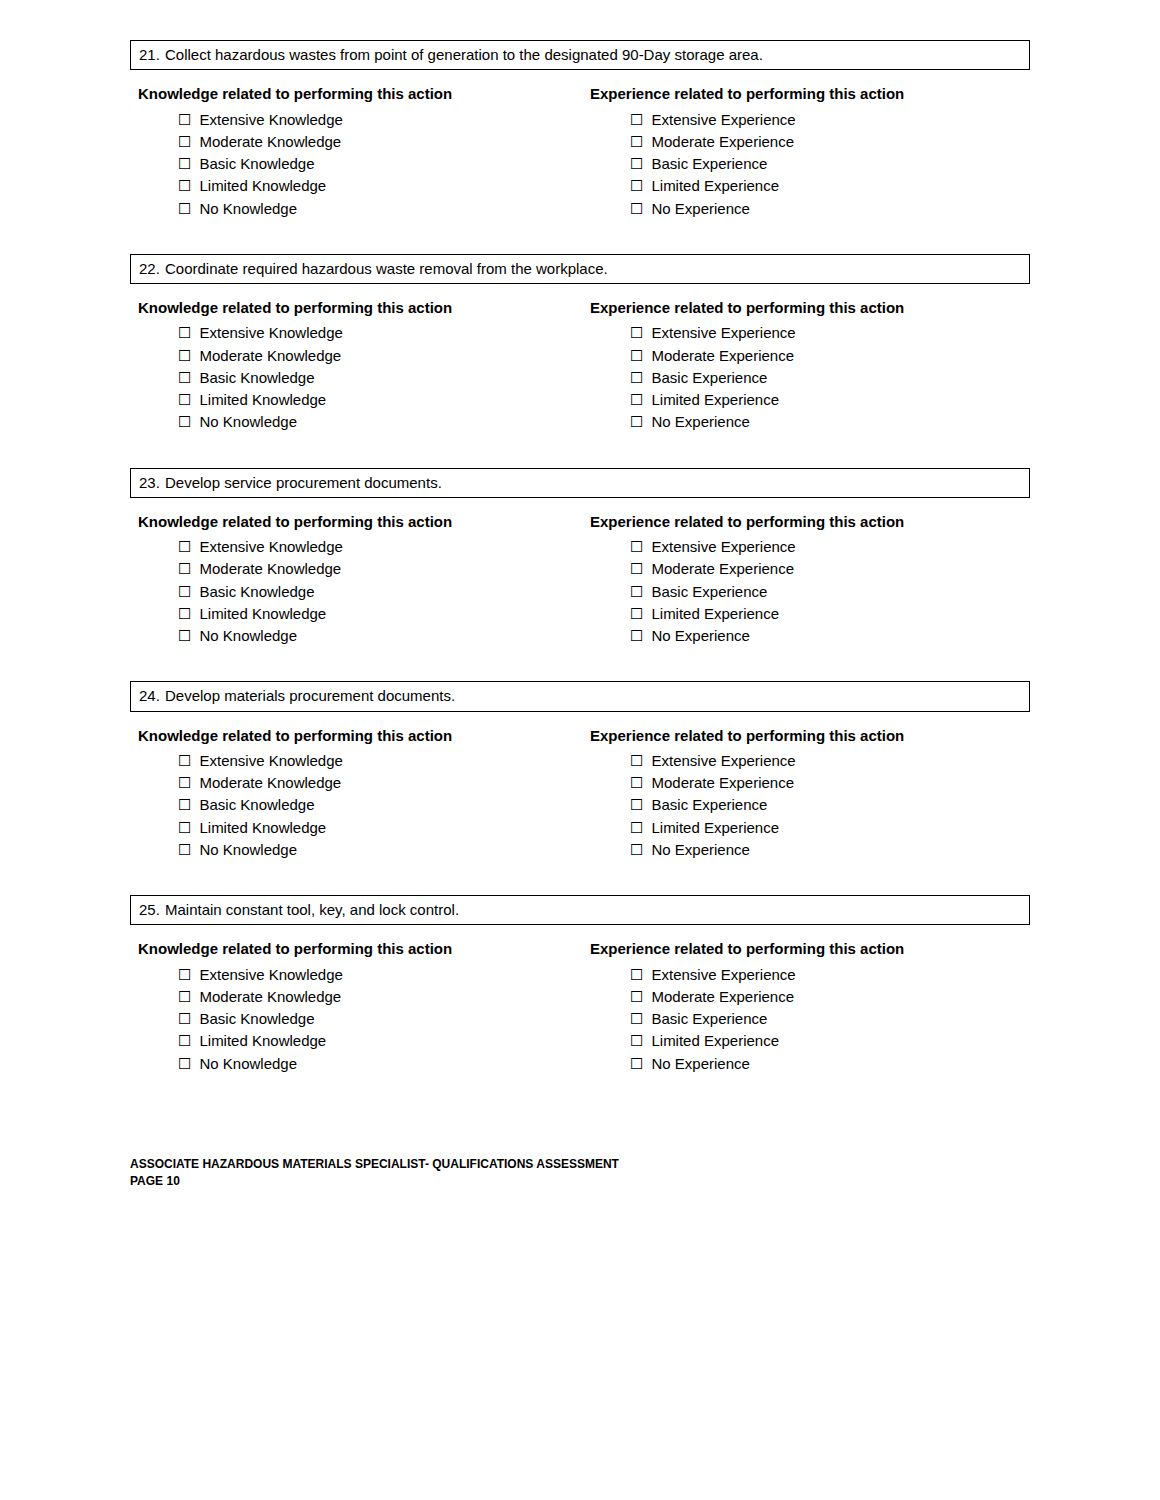21. Collect hazardous wastes from point of generation to the designated 90-Day storage area.
Knowledge related to performing this action
☐Extensive Knowledge
☐Moderate Knowledge
☐Basic Knowledge
☐Limited Knowledge
☐No Knowledge
Experience related to performing this action
☐Extensive Experience
☐Moderate Experience
☐Basic Experience
☐Limited Experience
☐No Experience
22. Coordinate required hazardous waste removal from the workplace.
Knowledge related to performing this action
☐Extensive Knowledge
☐Moderate Knowledge
☐Basic Knowledge
☐Limited Knowledge
☐No Knowledge
Experience related to performing this action
☐Extensive Experience
☐Moderate Experience
☐Basic Experience
☐Limited Experience
☐No Experience
23. Develop service procurement documents.
Knowledge related to performing this action
☐Extensive Knowledge
☐Moderate Knowledge
☐Basic Knowledge
☐Limited Knowledge
☐No Knowledge
Experience related to performing this action
☐Extensive Experience
☐Moderate Experience
☐Basic Experience
☐Limited Experience
☐No Experience
24. Develop materials procurement documents.
Knowledge related to performing this action
☐Extensive Knowledge
☐Moderate Knowledge
☐Basic Knowledge
☐Limited Knowledge
☐No Knowledge
Experience related to performing this action
☐Extensive Experience
☐Moderate Experience
☐Basic Experience
☐Limited Experience
☐No Experience
25. Maintain constant tool, key, and lock control.
Knowledge related to performing this action
☐Extensive Knowledge
☐Moderate Knowledge
☐Basic Knowledge
☐Limited Knowledge
☐No Knowledge
Experience related to performing this action
☐Extensive Experience
☐Moderate Experience
☐Basic Experience
☐Limited Experience
☐No Experience
ASSOCIATE HAZARDOUS MATERIALS SPECIALIST- QUALIFICATIONS ASSESSMENT
PAGE 10